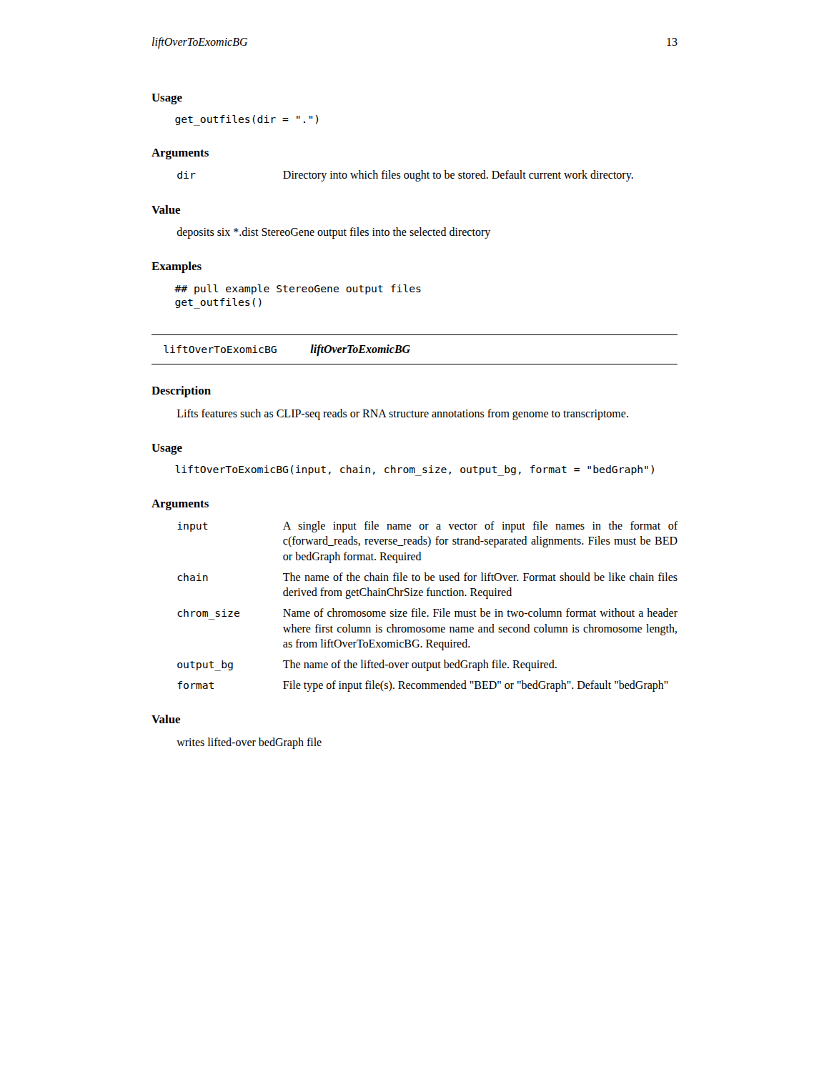liftOverToExomicBG 13
Usage
get_outfiles(dir = ".")
Arguments
dir
Directory into which files ought to be stored. Default current work directory.
Value
deposits six *.dist StereoGene output files into the selected directory
Examples
## pull example StereoGene output files
get_outfiles()
liftOverToExomicBG liftOverToExomicBG
Description
Lifts features such as CLIP-seq reads or RNA structure annotations from genome to transcriptome.
Usage
liftOverToExomicBG(input, chain, chrom_size, output_bg, format = "bedGraph")
Arguments
input
A single input file name or a vector of input file names in the format of c(forward_reads, reverse_reads) for strand-separated alignments. Files must be BED or bedGraph format. Required
chain
The name of the chain file to be used for liftOver. Format should be like chain files derived from getChainChrSize function. Required
chrom_size
Name of chromosome size file. File must be in two-column format without a header where first column is chromosome name and second column is chromosome length, as from liftOverToExomicBG. Required.
output_bg
The name of the lifted-over output bedGraph file. Required.
format
File type of input file(s). Recommended "BED" or "bedGraph". Default "bedGraph"
Value
writes lifted-over bedGraph file